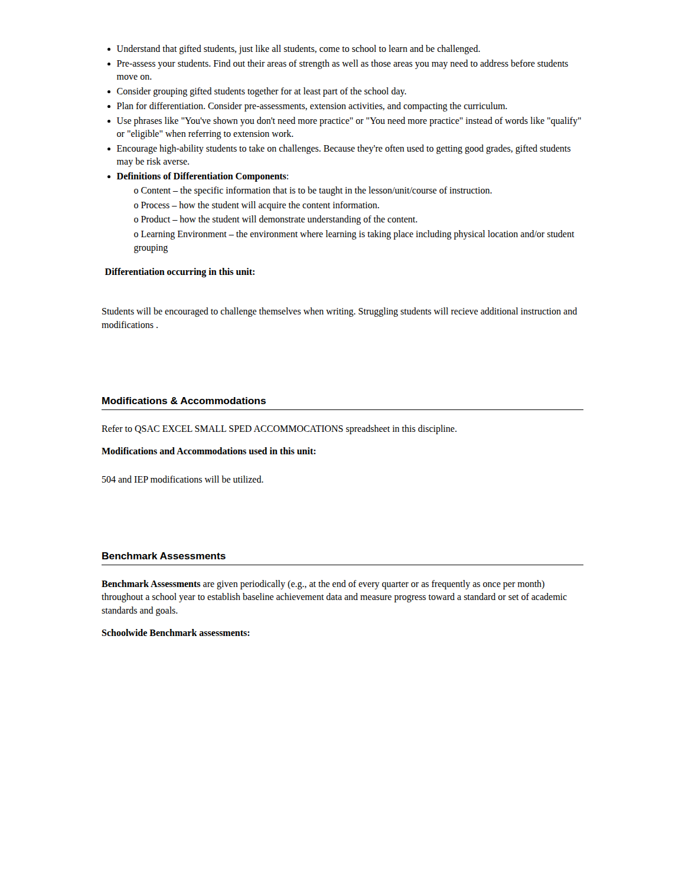Understand that gifted students, just like all students, come to school to learn and be challenged.
Pre-assess your students. Find out their areas of strength as well as those areas you may need to address before students move on.
Consider grouping gifted students together for at least part of the school day.
Plan for differentiation. Consider pre-assessments, extension activities, and compacting the curriculum.
Use phrases like "You've shown you don't need more practice" or "You need more practice" instead of words like "qualify" or "eligible" when referring to extension work.
Encourage high-ability students to take on challenges. Because they're often used to getting good grades, gifted students may be risk averse.
Definitions of Differentiation Components:
Content – the specific information that is to be taught in the lesson/unit/course of instruction.
Process – how the student will acquire the content information.
Product – how the student will demonstrate understanding of the content.
Learning Environment – the environment where learning is taking place including physical location and/or student grouping
Differentiation occurring in this unit:
Students will be encouraged to challenge themselves when writing. Struggling students will recieve additional instruction and modifications .
Modifications & Accommodations
Refer to QSAC EXCEL SMALL SPED ACCOMMOCATIONS spreadsheet in this discipline.
Modifications and Accommodations used in this unit:
504 and IEP modifications will be utilized.
Benchmark Assessments
Benchmark Assessments are given periodically (e.g., at the end of every quarter or as frequently as once per month) throughout a school year to establish baseline achievement data and measure progress toward a standard or set of academic standards and goals.
Schoolwide Benchmark assessments: